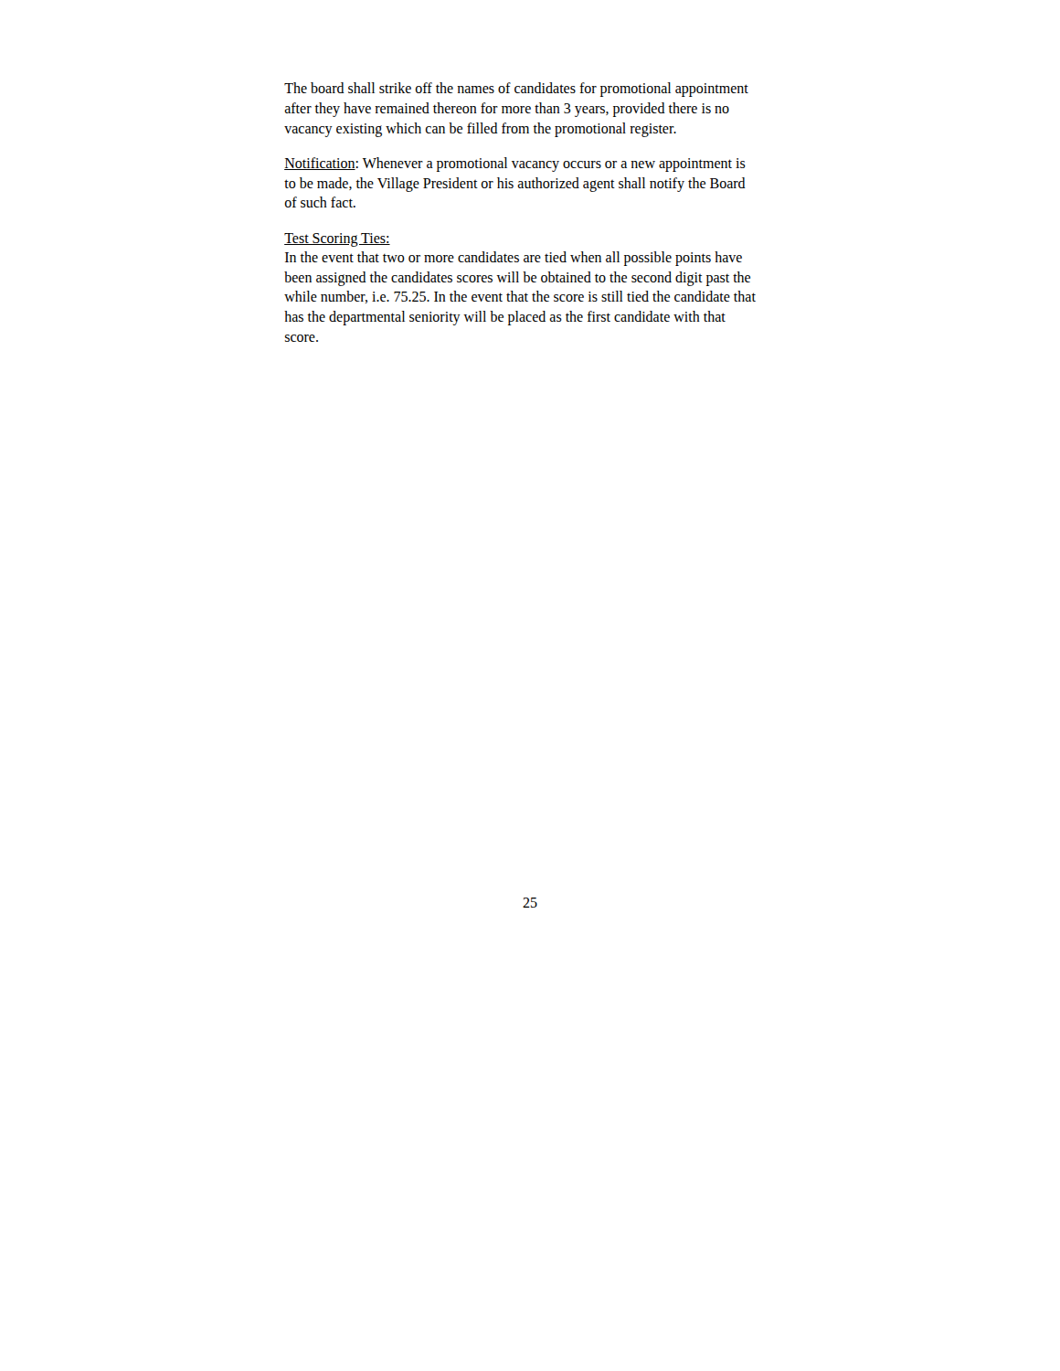The board shall strike off the names of candidates for promotional appointment after they have remained thereon for more than 3 years, provided there is no vacancy existing which can be filled from the promotional register.
Notification: Whenever a promotional vacancy occurs or a new appointment is to be made, the Village President or his authorized agent shall notify the Board of such fact.
Test Scoring Ties:
In the event that two or more candidates are tied when all possible points have been assigned the candidates scores will be obtained to the second digit past the while number, i.e. 75.25. In the event that the score is still tied the candidate that has the departmental seniority will be placed as the first candidate with that score.
25